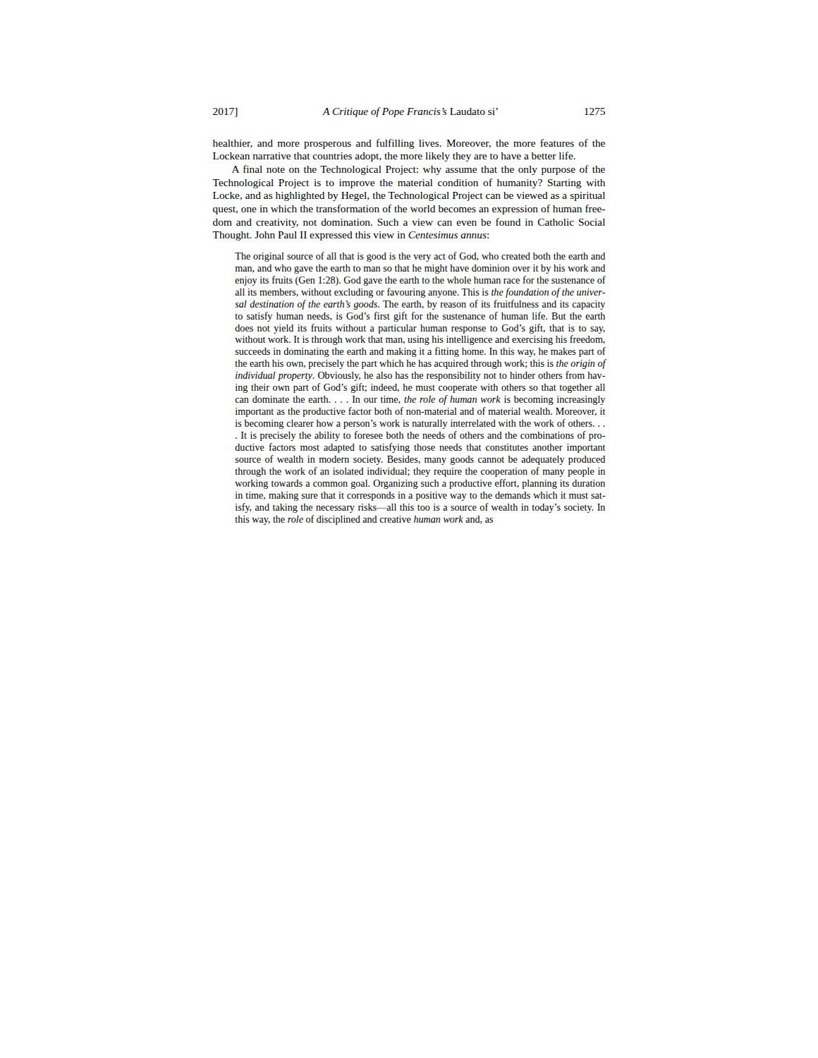2017] A Critique of Pope Francis’s Laudato si’ 1275
healthier, and more prosperous and fulfilling lives. Moreover, the more features of the Lockean narrative that countries adopt, the more likely they are to have a better life.
A final note on the Technological Project: why assume that the only purpose of the Technological Project is to improve the material condition of humanity? Starting with Locke, and as highlighted by Hegel, the Technological Project can be viewed as a spiritual quest, one in which the transformation of the world becomes an expression of human freedom and creativity, not domination. Such a view can even be found in Catholic Social Thought. John Paul II expressed this view in Centesimus annus:
The original source of all that is good is the very act of God, who created both the earth and man, and who gave the earth to man so that he might have dominion over it by his work and enjoy its fruits (Gen 1:28). God gave the earth to the whole human race for the sustenance of all its members, without excluding or favouring anyone. This is the foundation of the universal destination of the earth’s goods. The earth, by reason of its fruitfulness and its capacity to satisfy human needs, is God’s first gift for the sustenance of human life. But the earth does not yield its fruits without a particular human response to God’s gift, that is to say, without work. It is through work that man, using his intelligence and exercising his freedom, succeeds in dominating the earth and making it a fitting home. In this way, he makes part of the earth his own, precisely the part which he has acquired through work; this is the origin of individual property. Obviously, he also has the responsibility not to hinder others from having their own part of God’s gift; indeed, he must cooperate with others so that together all can dominate the earth. . . . In our time, the role of human work is becoming increasingly important as the productive factor both of non-material and of material wealth. Moreover, it is becoming clearer how a person’s work is naturally interrelated with the work of others. . . . It is precisely the ability to foresee both the needs of others and the combinations of productive factors most adapted to satisfying those needs that constitutes another important source of wealth in modern society. Besides, many goods cannot be adequately produced through the work of an isolated individual; they require the cooperation of many people in working towards a common goal. Organizing such a productive effort, planning its duration in time, making sure that it corresponds in a positive way to the demands which it must satisfy, and taking the necessary risks—all this too is a source of wealth in today’s society. In this way, the role of disciplined and creative human work and, as